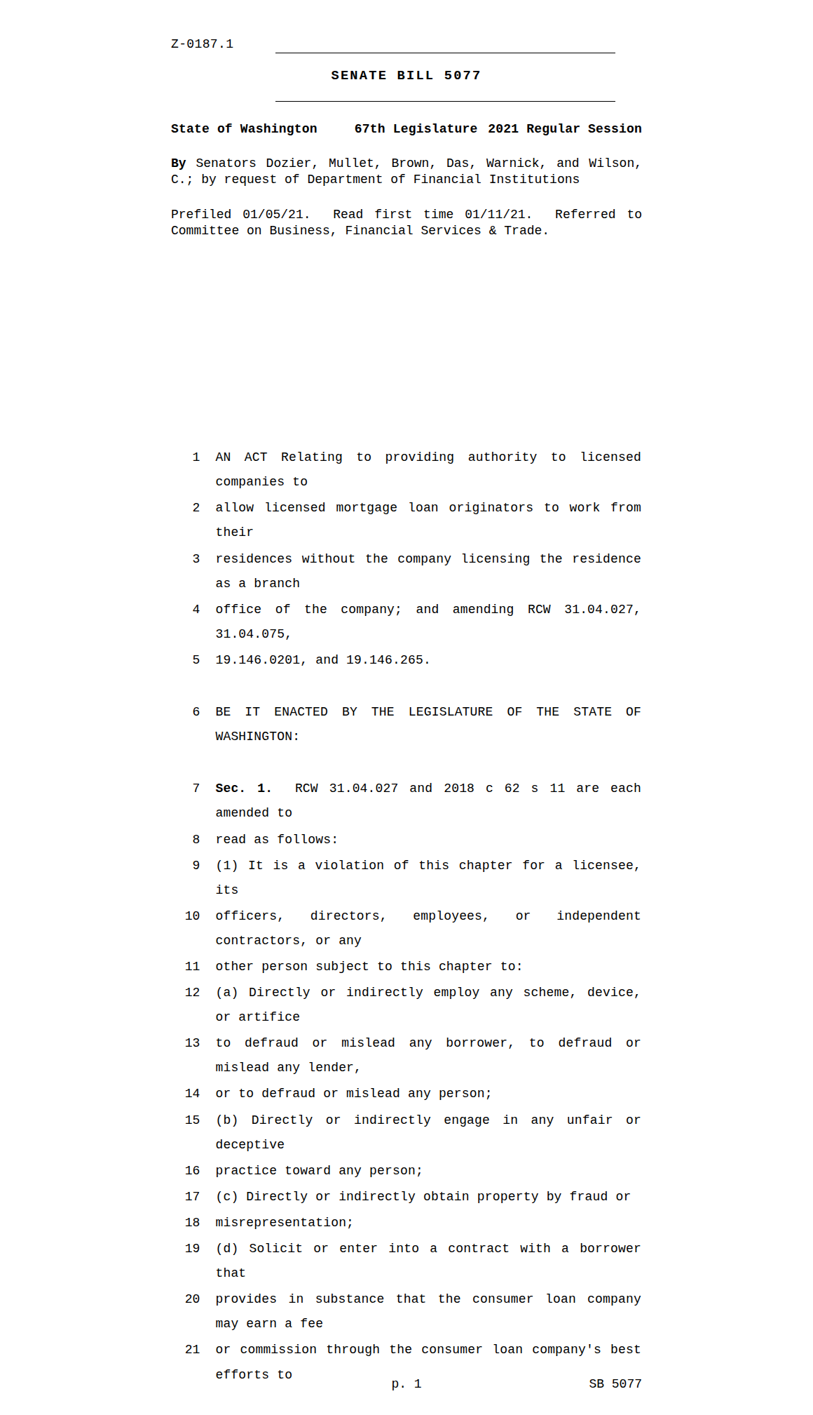Z-0187.1
SENATE BILL 5077
State of Washington 67th Legislature 2021 Regular Session
By Senators Dozier, Mullet, Brown, Das, Warnick, and Wilson, C.; by request of Department of Financial Institutions
Prefiled 01/05/21. Read first time 01/11/21. Referred to Committee on Business, Financial Services & Trade.
| 1 | AN ACT Relating to providing authority to licensed companies to |
| 2 | allow licensed mortgage loan originators to work from their |
| 3 | residences without the company licensing the residence as a branch |
| 4 | office of the company; and amending RCW 31.04.027, 31.04.075, |
| 5 | 19.146.0201, and 19.146.265. |
| 6 | BE IT ENACTED BY THE LEGISLATURE OF THE STATE OF WASHINGTON: |
| 7 | Sec. 1. RCW 31.04.027 and 2018 c 62 s 11 are each amended to |
| 8 | read as follows: |
| 9 | (1) It is a violation of this chapter for a licensee, its |
| 10 | officers, directors, employees, or independent contractors, or any |
| 11 | other person subject to this chapter to: |
| 12 | (a) Directly or indirectly employ any scheme, device, or artifice |
| 13 | to defraud or mislead any borrower, to defraud or mislead any lender, |
| 14 | or to defraud or mislead any person; |
| 15 | (b) Directly or indirectly engage in any unfair or deceptive |
| 16 | practice toward any person; |
| 17 | (c) Directly or indirectly obtain property by fraud or |
| 18 | misrepresentation; |
| 19 | (d) Solicit or enter into a contract with a borrower that |
| 20 | provides in substance that the consumer loan company may earn a fee |
| 21 | or commission through the consumer loan company's best efforts to |
p. 1
SB 5077